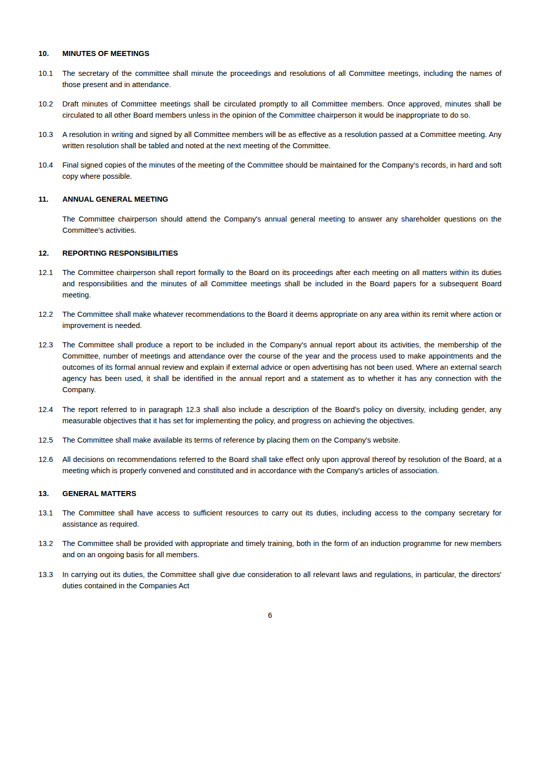10. Minutes of Meetings
10.1 The secretary of the committee shall minute the proceedings and resolutions of all Committee meetings, including the names of those present and in attendance.
10.2 Draft minutes of Committee meetings shall be circulated promptly to all Committee members. Once approved, minutes shall be circulated to all other Board members unless in the opinion of the Committee chairperson it would be inappropriate to do so.
10.3 A resolution in writing and signed by all Committee members will be as effective as a resolution passed at a Committee meeting. Any written resolution shall be tabled and noted at the next meeting of the Committee.
10.4 Final signed copies of the minutes of the meeting of the Committee should be maintained for the Company’s records, in hard and soft copy where possible.
11. Annual General Meeting
The Committee chairperson should attend the Company's annual general meeting to answer any shareholder questions on the Committee's activities.
12. Reporting Responsibilities
12.1 The Committee chairperson shall report formally to the Board on its proceedings after each meeting on all matters within its duties and responsibilities and the minutes of all Committee meetings shall be included in the Board papers for a subsequent Board meeting.
12.2 The Committee shall make whatever recommendations to the Board it deems appropriate on any area within its remit where action or improvement is needed.
12.3 The Committee shall produce a report to be included in the Company's annual report about its activities, the membership of the Committee, number of meetings and attendance over the course of the year and the process used to make appointments and the outcomes of its formal annual review and explain if external advice or open advertising has not been used. Where an external search agency has been used, it shall be identified in the annual report and a statement as to whether it has any connection with the Company.
12.4 The report referred to in paragraph 12.3 shall also include a description of the Board's policy on diversity, including gender, any measurable objectives that it has set for implementing the policy, and progress on achieving the objectives.
12.5 The Committee shall make available its terms of reference by placing them on the Company's website.
12.6 All decisions on recommendations referred to the Board shall take effect only upon approval thereof by resolution of the Board, at a meeting which is properly convened and constituted and in accordance with the Company's articles of association.
13. General Matters
13.1 The Committee shall have access to sufficient resources to carry out its duties, including access to the company secretary for assistance as required.
13.2 The Committee shall be provided with appropriate and timely training, both in the form of an induction programme for new members and on an ongoing basis for all members.
13.3 In carrying out its duties, the Committee shall give due consideration to all relevant laws and regulations, in particular, the directors' duties contained in the Companies Act
6